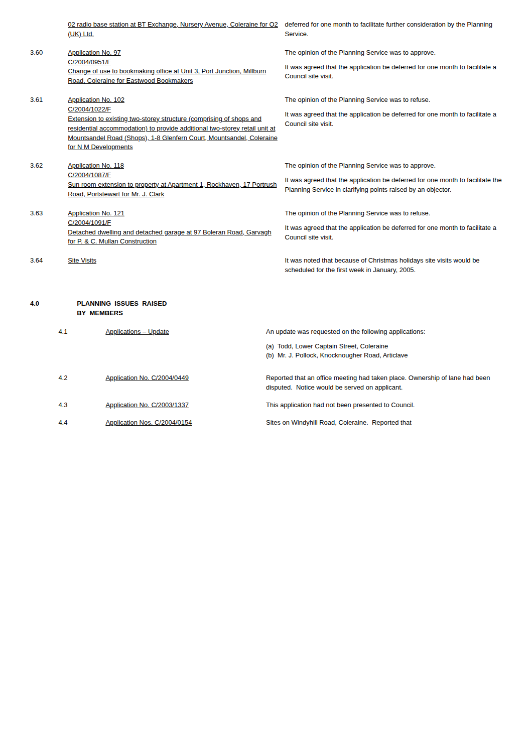| | 02 radio base station at BT Exchange, Nursery Avenue, Coleraine for O2 (UK) Ltd. | deferred for one month to facilitate further consideration by the Planning Service. |
| 3.60 | Application No. 97 C/2004/0951/F Change of use to bookmaking office at Unit 3, Port Junction, Millburn Road, Coleraine for Eastwood Bookmakers | The opinion of the Planning Service was to approve. It was agreed that the application be deferred for one month to facilitate a Council site visit. |
| 3.61 | Application No. 102 C/2004/1022/F Extension to existing two-storey structure (comprising of shops and residential accommodation) to provide additional two-storey retail unit at Mountsandel Road (Shops), 1-8 Glenfern Court, Mountsandel, Coleraine for N M Developments | The opinion of the Planning Service was to refuse. It was agreed that the application be deferred for one month to facilitate a Council site visit. |
| 3.62 | Application No. 118 C/2004/1087/F Sun room extension to property at Apartment 1, Rockhaven, 17 Portrush Road, Portstewart for Mr. J. Clark | The opinion of the Planning Service was to approve. It was agreed that the application be deferred for one month to facilitate the Planning Service in clarifying points raised by an objector. |
| 3.63 | Application No. 121 C/2004/1091/F Detached dwelling and detached garage at 97 Boleran Road, Garvagh for P. & C. Mullan Construction | The opinion of the Planning Service was to refuse. It was agreed that the application be deferred for one month to facilitate a Council site visit. |
| 3.64 | Site Visits | It was noted that because of Christmas holidays site visits would be scheduled for the first week in January, 2005. |
4.0 PLANNING ISSUES RAISED
BY MEMBERS
| | 4.1 | Applications – Update | An update was requested on the following applications: (a) Todd, Lower Captain Street, Coleraine (b) Mr. J. Pollock, Knocknougher Road, Articlave |
| | 4.2 | Application No. C/2004/0449 | Reported that an office meeting had taken place. Ownership of lane had been disputed. Notice would be served on applicant. |
| | 4.3 | Application No. C/2003/1337 | This application had not been presented to Council. |
| | 4.4 | Application Nos. C/2004/0154 | Sites on Windyhill Road, Coleraine. Reported that |